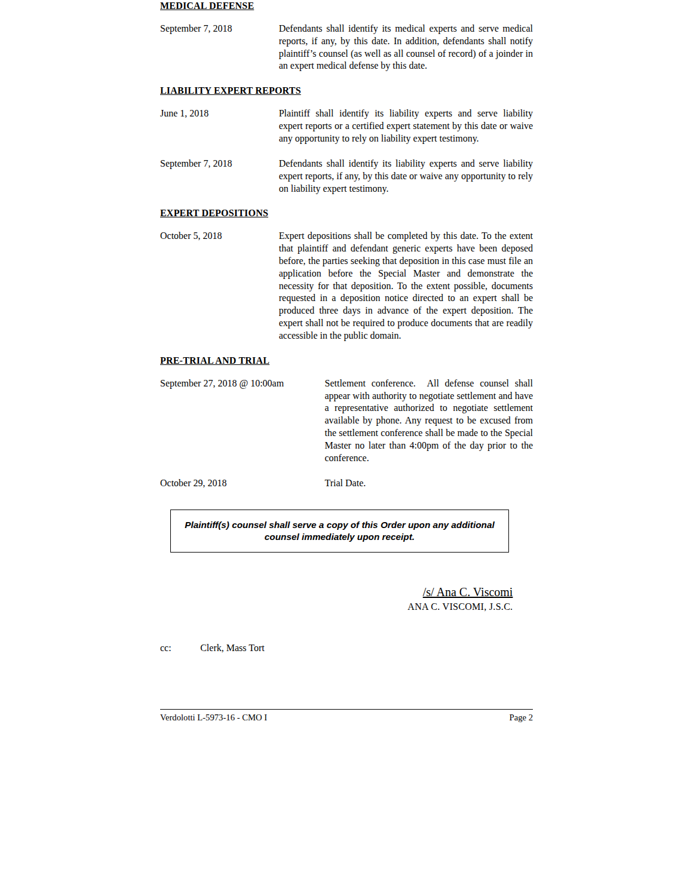MEDICAL DEFENSE
September 7, 2018
Defendants shall identify its medical experts and serve medical reports, if any, by this date. In addition, defendants shall notify plaintiff’s counsel (as well as all counsel of record) of a joinder in an expert medical defense by this date.
LIABILITY EXPERT REPORTS
June 1, 2018
Plaintiff shall identify its liability experts and serve liability expert reports or a certified expert statement by this date or waive any opportunity to rely on liability expert testimony.
September 7, 2018
Defendants shall identify its liability experts and serve liability expert reports, if any, by this date or waive any opportunity to rely on liability expert testimony.
EXPERT DEPOSITIONS
October 5, 2018
Expert depositions shall be completed by this date. To the extent that plaintiff and defendant generic experts have been deposed before, the parties seeking that deposition in this case must file an application before the Special Master and demonstrate the necessity for that deposition. To the extent possible, documents requested in a deposition notice directed to an expert shall be produced three days in advance of the expert deposition. The expert shall not be required to produce documents that are readily accessible in the public domain.
PRE-TRIAL AND TRIAL
September 27, 2018 @ 10:00am
Settlement conference. All defense counsel shall appear with authority to negotiate settlement and have a representative authorized to negotiate settlement available by phone. Any request to be excused from the settlement conference shall be made to the Special Master no later than 4:00pm of the day prior to the conference.
October 29, 2018
Trial Date.
Plaintiff(s) counsel shall serve a copy of this Order upon any additional counsel immediately upon receipt.
/s/ Ana C. Viscomi ANA C. VISCOMI, J.S.C.
cc: Clerk, Mass Tort
Verdolotti L-5973-16 - CMO I Page 2